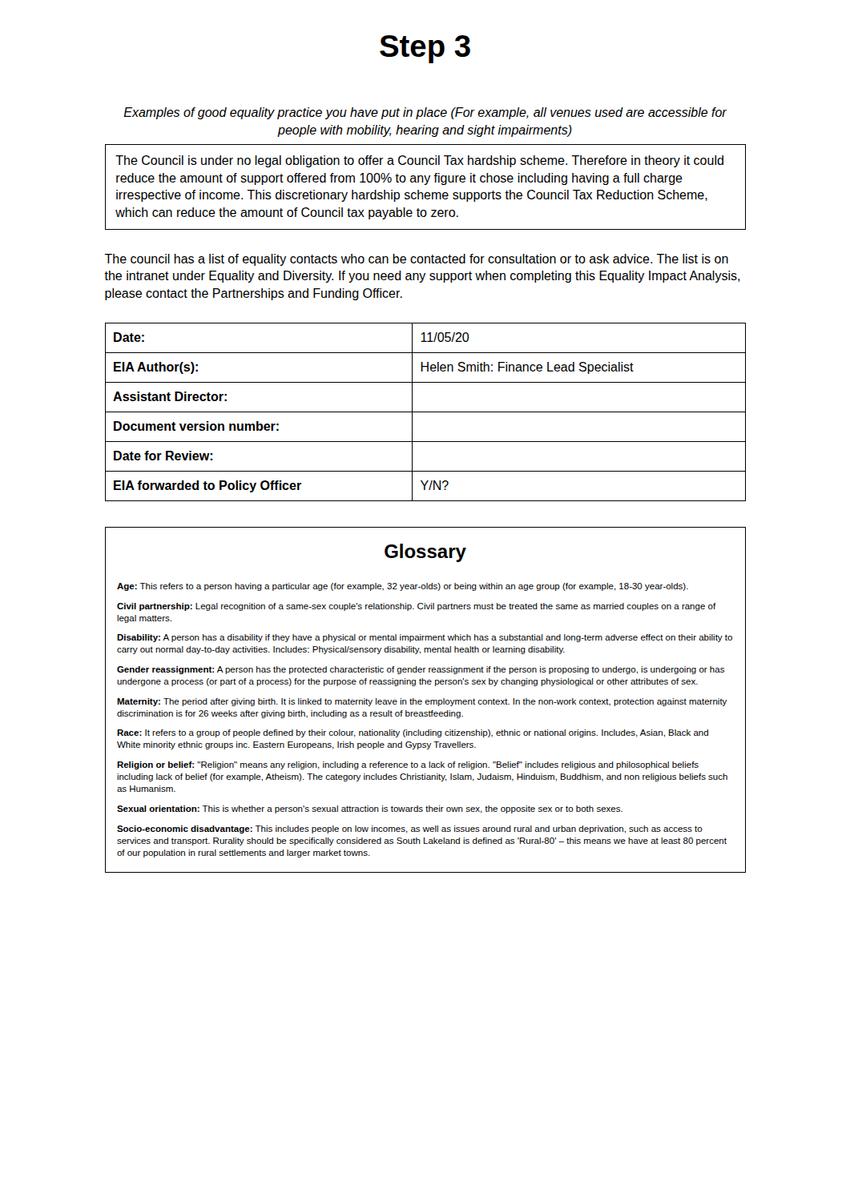Step 3
Examples of good equality practice you have put in place (For example, all venues used are accessible for people with mobility, hearing and sight impairments)
The Council is under no legal obligation to offer a Council Tax hardship scheme. Therefore in theory it could reduce the amount of support offered from 100% to any figure it chose including having a full charge irrespective of income. This discretionary hardship scheme supports the Council Tax Reduction Scheme, which can reduce the amount of Council tax payable to zero.
The council has a list of equality contacts who can be contacted for consultation or to ask advice. The list is on the intranet under Equality and Diversity. If you need any support when completing this Equality Impact Analysis, please contact the Partnerships and Funding Officer.
| Date: | 11/05/20 |
| EIA Author(s): | Helen Smith: Finance Lead Specialist |
| Assistant Director: | |
| Document version number: | |
| Date for Review: | |
| EIA forwarded to Policy Officer | Y/N? |
Glossary
Age: This refers to a person having a particular age (for example, 32 year-olds) or being within an age group (for example, 18-30 year-olds).
Civil partnership: Legal recognition of a same-sex couple's relationship. Civil partners must be treated the same as married couples on a range of legal matters.
Disability: A person has a disability if they have a physical or mental impairment which has a substantial and long-term adverse effect on their ability to carry out normal day-to-day activities. Includes: Physical/sensory disability, mental health or learning disability.
Gender reassignment: A person has the protected characteristic of gender reassignment if the person is proposing to undergo, is undergoing or has undergone a process (or part of a process) for the purpose of reassigning the person's sex by changing physiological or other attributes of sex.
Maternity: The period after giving birth. It is linked to maternity leave in the employment context. In the non-work context, protection against maternity discrimination is for 26 weeks after giving birth, including as a result of breastfeeding.
Race: It refers to a group of people defined by their colour, nationality (including citizenship), ethnic or national origins. Includes, Asian, Black and White minority ethnic groups inc. Eastern Europeans, Irish people and Gypsy Travellers.
Religion or belief: "Religion" means any religion, including a reference to a lack of religion. "Belief" includes religious and philosophical beliefs including lack of belief (for example, Atheism). The category includes Christianity, Islam, Judaism, Hinduism, Buddhism, and non religious beliefs such as Humanism.
Sexual orientation: This is whether a person's sexual attraction is towards their own sex, the opposite sex or to both sexes.
Socio-economic disadvantage: This includes people on low incomes, as well as issues around rural and urban deprivation, such as access to services and transport. Rurality should be specifically considered as South Lakeland is defined as 'Rural-80' – this means we have at least 80 percent of our population in rural settlements and larger market towns.